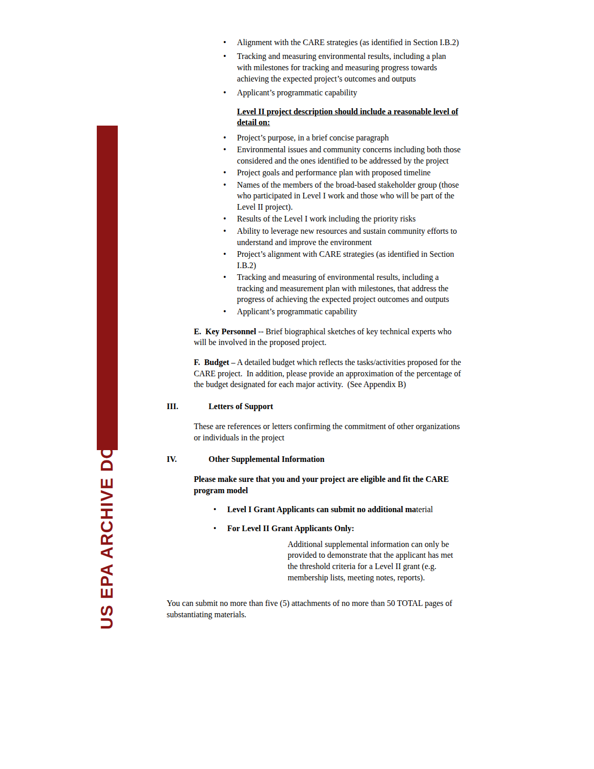US EPA ARCHIVE DOCUMENT
Alignment with the CARE strategies (as identified in Section I.B.2)
Tracking and measuring environmental results, including a plan with milestones for tracking and measuring progress towards achieving the expected project’s outcomes and outputs
Applicant’s programmatic capability
Level II project description should include a reasonable level of detail on:
Project’s purpose, in a brief concise paragraph
Environmental issues and community concerns including both those considered and the ones identified to be addressed by the project
Project goals and performance plan with proposed timeline
Names of the members of the broad-based stakeholder group (those who participated in Level I work and those who will be part of the Level II project).
Results of the Level I work including the priority risks
Ability to leverage new resources and sustain community efforts to understand and improve the environment
Project’s alignment with CARE strategies (as identified in Section I.B.2)
Tracking and measuring of environmental results, including a tracking and measurement plan with milestones, that address the progress of achieving the expected project outcomes and outputs
Applicant’s programmatic capability
E. Key Personnel -- Brief biographical sketches of key technical experts who will be involved in the proposed project.
F. Budget – A detailed budget which reflects the tasks/activities proposed for the CARE project. In addition, please provide an approximation of the percentage of the budget designated for each major activity. (See Appendix B)
III.
Letters of Support
These are references or letters confirming the commitment of other organizations or individuals in the project
IV.
Other Supplemental Information
Please make sure that you and your project are eligible and fit the CARE program model
Level I Grant Applicants can submit no additional material
For Level II Grant Applicants Only:
Additional supplemental information can only be provided to demonstrate that the applicant has met the threshold criteria for a Level II grant (e.g. membership lists, meeting notes, reports).
You can submit no more than five (5) attachments of no more than 50 TOTAL pages of substantiating materials.